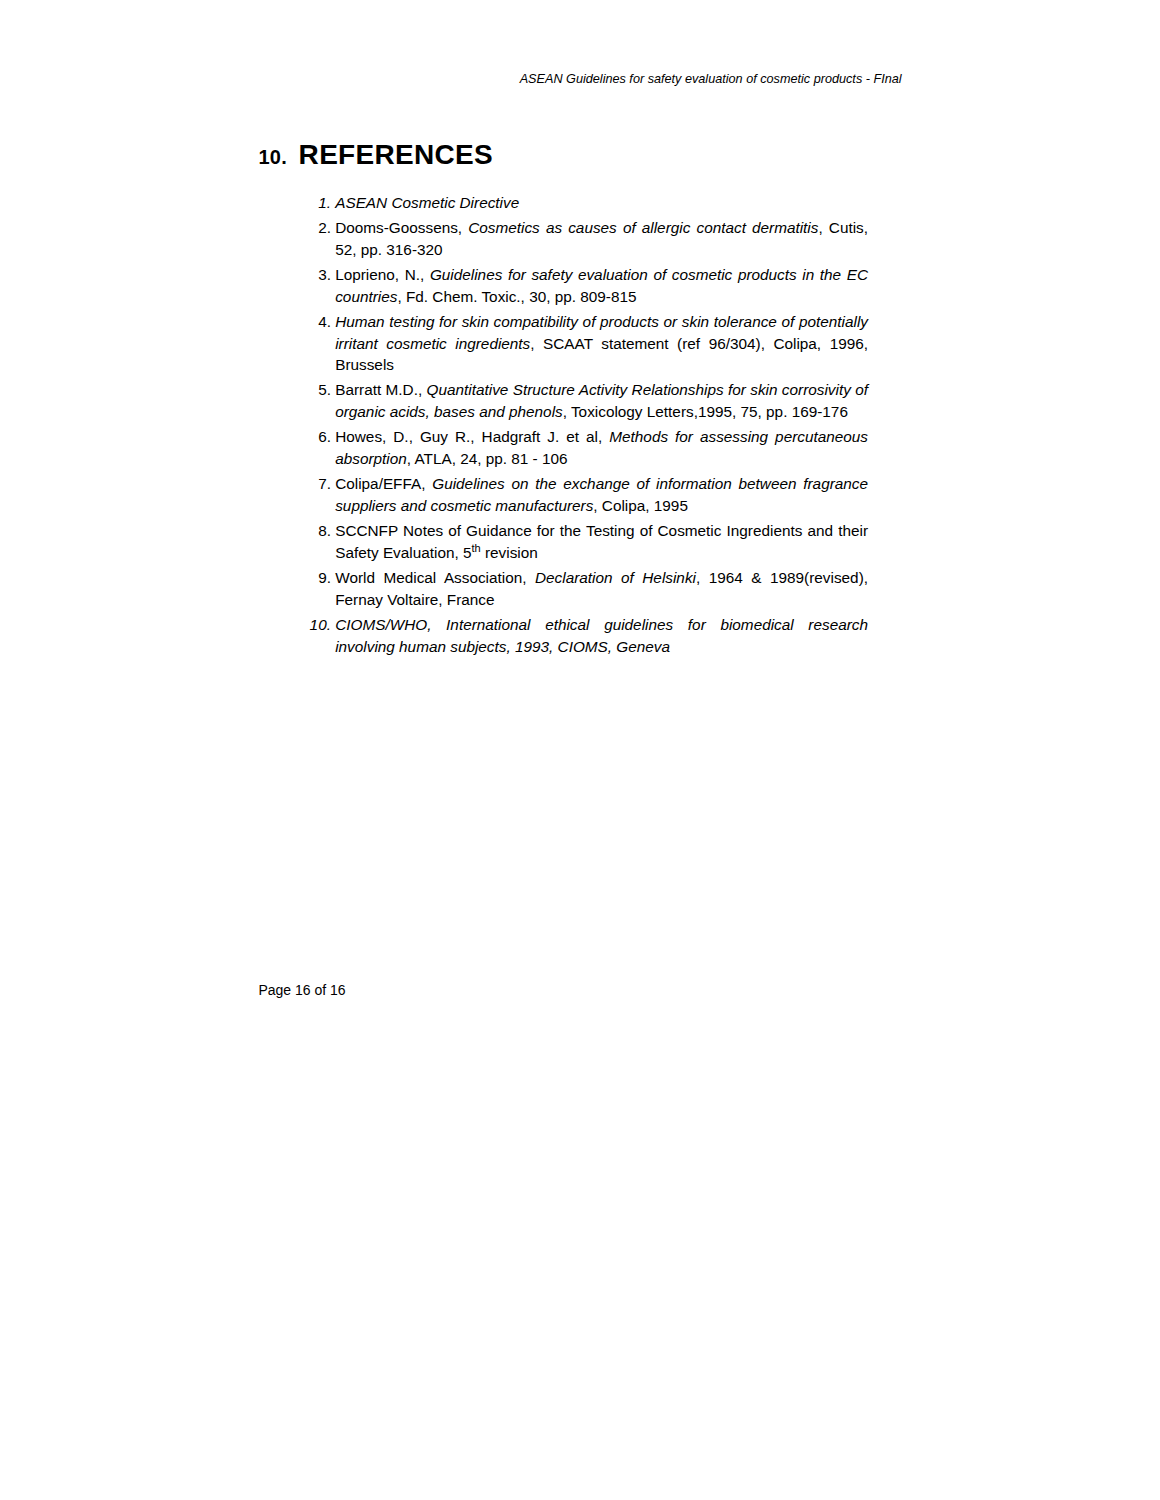ASEAN Guidelines for safety evaluation of cosmetic products - FInal
10. REFERENCES
ASEAN Cosmetic Directive
Dooms-Goossens, Cosmetics as causes of allergic contact dermatitis, Cutis, 52, pp. 316-320
Loprieno, N., Guidelines for safety evaluation of cosmetic products in the EC countries, Fd. Chem. Toxic., 30, pp. 809-815
Human testing for skin compatibility of products or skin tolerance of potentially irritant cosmetic ingredients, SCAAT statement (ref 96/304), Colipa, 1996, Brussels
Barratt M.D., Quantitative Structure Activity Relationships for skin corrosivity of organic acids, bases and phenols, Toxicology Letters,1995, 75, pp. 169-176
Howes, D., Guy R., Hadgraft J. et al, Methods for assessing percutaneous absorption, ATLA, 24, pp. 81 - 106
Colipa/EFFA, Guidelines on the exchange of information between fragrance suppliers and cosmetic manufacturers, Colipa, 1995
SCCNFP Notes of Guidance for the Testing of Cosmetic Ingredients and their Safety Evaluation, 5th revision
World Medical Association, Declaration of Helsinki, 1964 & 1989(revised), Fernay Voltaire, France
CIOMS/WHO, International ethical guidelines for biomedical research involving human subjects, 1993, CIOMS, Geneva
Page 16 of 16